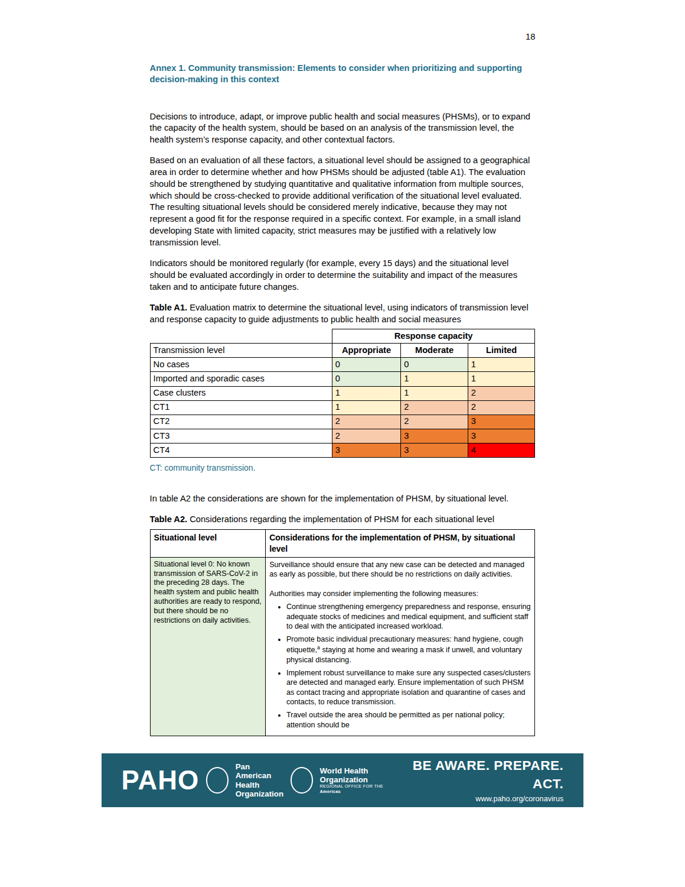18
Annex 1. Community transmission: Elements to consider when prioritizing and supporting decision-making in this context
Decisions to introduce, adapt, or improve public health and social measures (PHSMs), or to expand the capacity of the health system, should be based on an analysis of the transmission level, the health system’s response capacity, and other contextual factors.
Based on an evaluation of all these factors, a situational level should be assigned to a geographical area in order to determine whether and how PHSMs should be adjusted (table A1). The evaluation should be strengthened by studying quantitative and qualitative information from multiple sources, which should be cross-checked to provide additional verification of the situational level evaluated. The resulting situational levels should be considered merely indicative, because they may not represent a good fit for the response required in a specific context. For example, in a small island developing State with limited capacity, strict measures may be justified with a relatively low transmission level.
Indicators should be monitored regularly (for example, every 15 days) and the situational level should be evaluated accordingly in order to determine the suitability and impact of the measures taken and to anticipate future changes.
Table A1. Evaluation matrix to determine the situational level, using indicators of transmission level and response capacity to guide adjustments to public health and social measures
| | Response capacity |
| Transmission level | Appropriate | Moderate | Limited |
| No cases | 0 | 0 | 1 |
| Imported and sporadic cases | 0 | 1 | 1 |
| Case clusters | 1 | 1 | 2 |
| CT1 | 1 | 2 | 2 |
| CT2 | 2 | 2 | 3 |
| CT3 | 2 | 3 | 3 |
| CT4 | 3 | 3 | 4 |
CT: community transmission.
In table A2 the considerations are shown for the implementation of PHSM, by situational level.
Table A2. Considerations regarding the implementation of PHSM for each situational level
| Situational level | Considerations for the implementation of PHSM, by situational level |
| --- | --- |
| Situational level 0: No known transmission of SARS-CoV-2 in the preceding 28 days. The health system and public health authorities are ready to respond, but there should be no restrictions on daily activities. | Surveillance should ensure that any new case can be detected and managed as early as possible, but there should be no restrictions on daily activities. Authorities may consider implementing the following measures: Continue strengthening emergency preparedness and response, ensuring adequate stocks of medicines and medical equipment, and sufficient staff to deal with the anticipated increased workload. Promote basic individual precautionary measures: hand hygiene, cough etiquette, a staying at home and wearing a mask if unwell, and voluntary physical distancing. Implement robust surveillance to make sure any suspected cases/clusters are detected and managed early. Ensure implementation of such PHSM as contact tracing and appropriate isolation and quarantine of cases and contacts, to reduce transmission. Travel outside the area should be permitted as per national policy; attention should be |
PAHO
Pan American
Health
Organization
World Health
Organization
REGIONAL OFFICE FOR THE Americas
BE AWARE. PREPARE. ACT.
www.paho.org/coronavirus